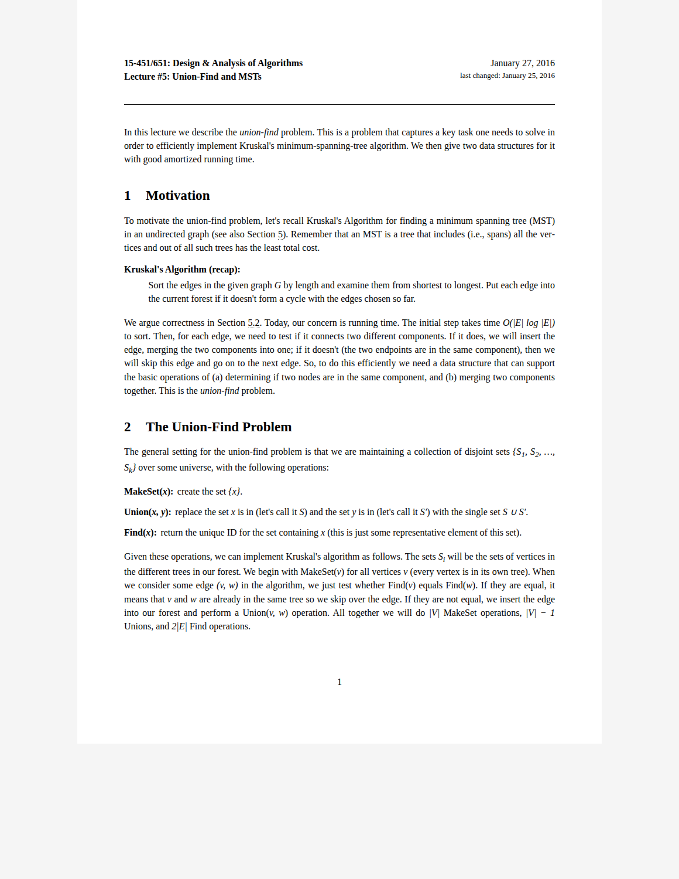| 15-451/651: Design & Analysis of Algorithms | January 27, 2016 |
| Lecture #5: Union-Find and MSTs | last changed: January 25, 2016 |
In this lecture we describe the union-find problem. This is a problem that captures a key task one needs to solve in order to efficiently implement Kruskal's minimum-spanning-tree algorithm. We then give two data structures for it with good amortized running time.
1 Motivation
To motivate the union-find problem, let's recall Kruskal's Algorithm for finding a minimum spanning tree (MST) in an undirected graph (see also Section 5). Remember that an MST is a tree that includes (i.e., spans) all the vertices and out of all such trees has the least total cost.
Kruskal's Algorithm (recap):
Sort the edges in the given graph G by length and examine them from shortest to longest. Put each edge into the current forest if it doesn't form a cycle with the edges chosen so far.
We argue correctness in Section 5.2. Today, our concern is running time. The initial step takes time O(|E| log |E|) to sort. Then, for each edge, we need to test if it connects two different components. If it does, we will insert the edge, merging the two components into one; if it doesn't (the two endpoints are in the same component), then we will skip this edge and go on to the next edge. So, to do this efficiently we need a data structure that can support the basic operations of (a) determining if two nodes are in the same component, and (b) merging two components together. This is the union-find problem.
2 The Union-Find Problem
The general setting for the union-find problem is that we are maintaining a collection of disjoint sets {S1, S2, …, Sk} over some universe, with the following operations:
MakeSet(x):
create the set {x}.
Union(x, y):
replace the set x is in (let's call it S) and the set y is in (let's call it S′) with the single set S ∪ S′.
Find(x):
return the unique ID for the set containing x (this is just some representative element of this set).
Given these operations, we can implement Kruskal's algorithm as follows. The sets Si will be the sets of vertices in the different trees in our forest. We begin with MakeSet(v) for all vertices v (every vertex is in its own tree). When we consider some edge (v, w) in the algorithm, we just test whether Find(v) equals Find(w). If they are equal, it means that v and w are already in the same tree so we skip over the edge. If they are not equal, we insert the edge into our forest and perform a Union(v, w) operation. All together we will do |V| MakeSet operations, |V| − 1 Unions, and 2|E| Find operations.
1